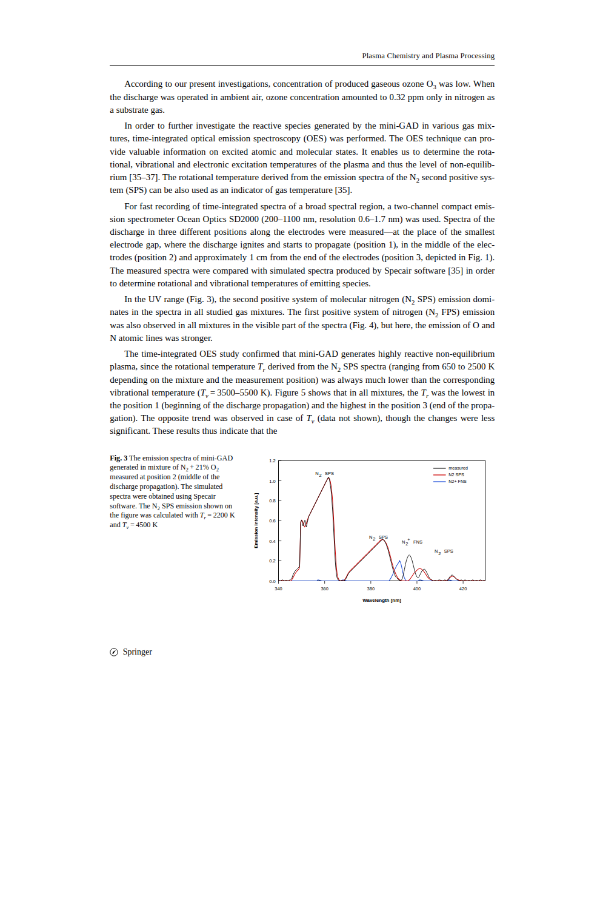Plasma Chemistry and Plasma Processing
According to our present investigations, concentration of produced gaseous ozone O3 was low. When the discharge was operated in ambient air, ozone concentration amounted to 0.32 ppm only in nitrogen as a substrate gas.
In order to further investigate the reactive species generated by the mini-GAD in various gas mixtures, time-integrated optical emission spectroscopy (OES) was performed. The OES technique can provide valuable information on excited atomic and molecular states. It enables us to determine the rotational, vibrational and electronic excitation temperatures of the plasma and thus the level of non-equilibrium [35–37]. The rotational temperature derived from the emission spectra of the N2 second positive system (SPS) can be also used as an indicator of gas temperature [35].
For fast recording of time-integrated spectra of a broad spectral region, a two-channel compact emission spectrometer Ocean Optics SD2000 (200–1100 nm, resolution 0.6–1.7 nm) was used. Spectra of the discharge in three different positions along the electrodes were measured—at the place of the smallest electrode gap, where the discharge ignites and starts to propagate (position 1), in the middle of the electrodes (position 2) and approximately 1 cm from the end of the electrodes (position 3, depicted in Fig. 1). The measured spectra were compared with simulated spectra produced by Specair software [35] in order to determine rotational and vibrational temperatures of emitting species.
In the UV range (Fig. 3), the second positive system of molecular nitrogen (N2 SPS) emission dominates in the spectra in all studied gas mixtures. The first positive system of nitrogen (N2 FPS) emission was also observed in all mixtures in the visible part of the spectra (Fig. 4), but here, the emission of O and N atomic lines was stronger.
The time-integrated OES study confirmed that mini-GAD generates highly reactive non-equilibrium plasma, since the rotational temperature Tr derived from the N2 SPS spectra (ranging from 650 to 2500 K depending on the mixture and the measurement position) was always much lower than the corresponding vibrational temperature (Tv = 3500–5500 K). Figure 5 shows that in all mixtures, the Tr was the lowest in the position 1 (beginning of the discharge propagation) and the highest in the position 3 (end of the propagation). The opposite trend was observed in case of Tv (data not shown), though the changes were less significant. These results thus indicate that the
Fig. 3 The emission spectra of mini-GAD generated in mixture of N2 + 21% O2 measured at position 2 (middle of the discharge propagation). The simulated spectra were obtained using Specair software. The N2 SPS emission shown on the figure was calculated with Tr = 2200 K and Tv = 4500 K
0.0 0.2 0.4 0.6 0.8 1.0 1.2 340 360 380 400 420 Wavelength [nm] Emission intensity [a.u.] measured N2 SPS N2+ FNS N 2 SPS N 2 SPS N 2 + FNS N 2 SPS
Springer